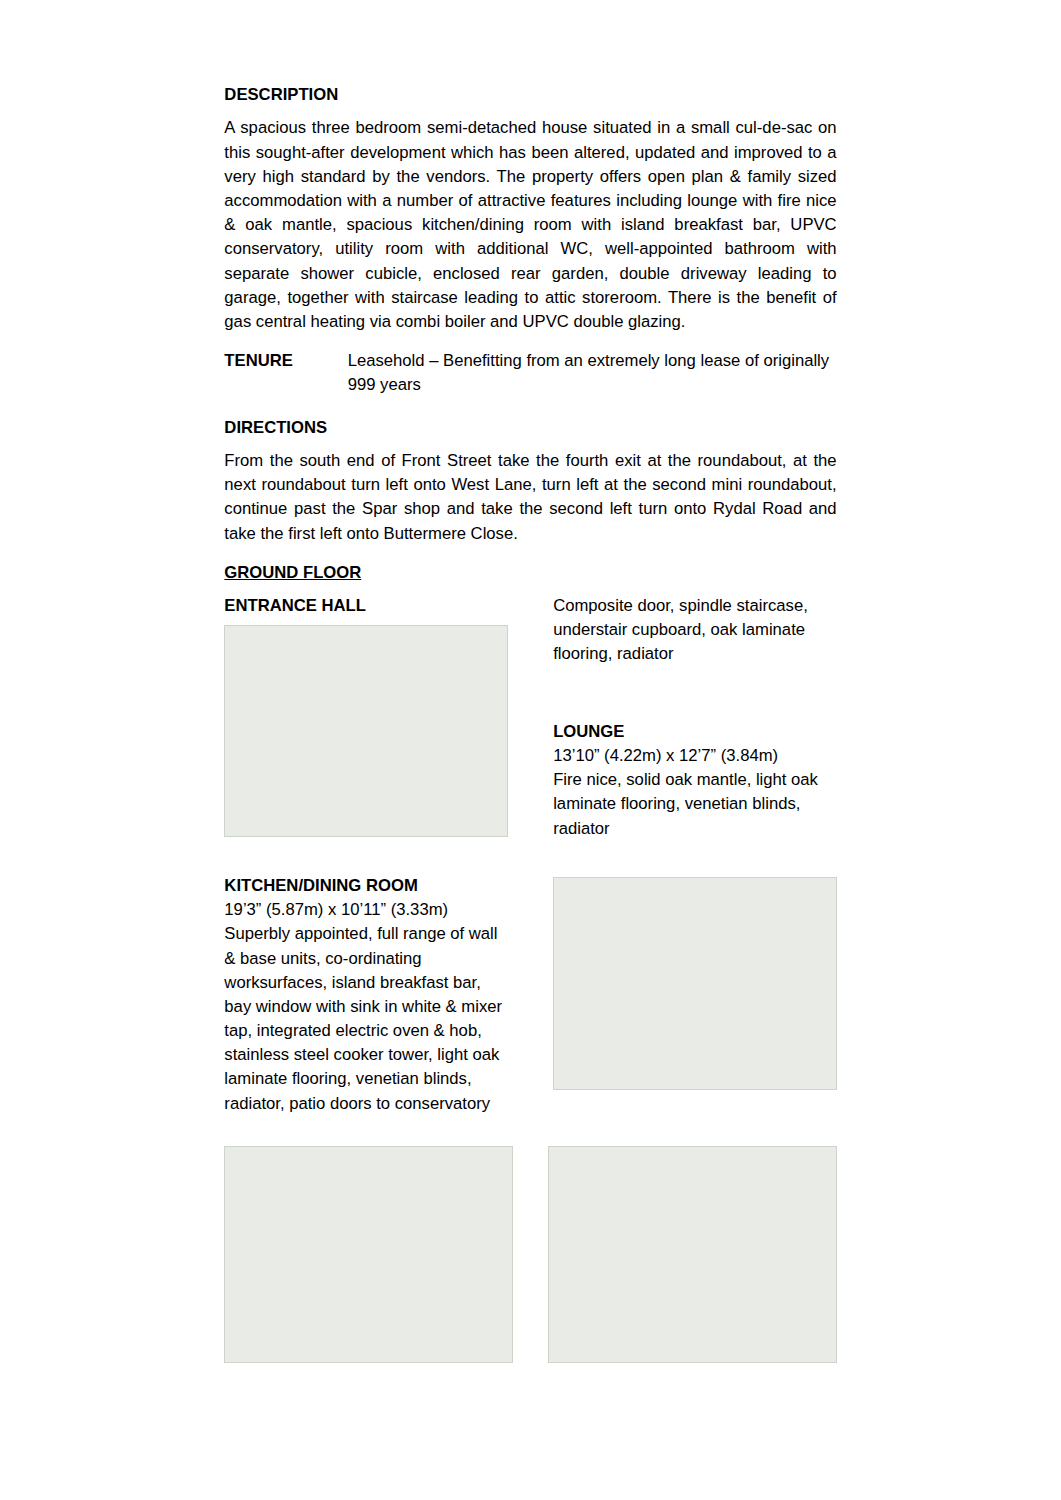DESCRIPTION
A spacious three bedroom semi-detached house situated in a small cul-de-sac on this sought-after development which has been altered, updated and improved to a very high standard by the vendors. The property offers open plan & family sized accommodation with a number of attractive features including lounge with fire nice & oak mantle, spacious kitchen/dining room with island breakfast bar, UPVC conservatory, utility room with additional WC, well-appointed bathroom with separate shower cubicle, enclosed rear garden, double driveway leading to garage, together with staircase leading to attic storeroom. There is the benefit of gas central heating via combi boiler and UPVC double glazing.
TENURE
Leasehold – Benefitting from an extremely long lease of originally 999 years
DIRECTIONS
From the south end of Front Street take the fourth exit at the roundabout, at the next roundabout turn left onto West Lane, turn left at the second mini roundabout, continue past the Spar shop and take the second left turn onto Rydal Road and take the first left onto Buttermere Close.
GROUND FLOOR
ENTRANCE HALL
Composite door, spindle staircase, understair cupboard, oak laminate flooring, radiator
LOUNGE
13’10” (4.22m) x 12’7” (3.84m)
Fire nice, solid oak mantle, light oak laminate flooring, venetian blinds, radiator
KITCHEN/DINING ROOM
19’3” (5.87m) x 10’11” (3.33m)
Superbly appointed, full range of wall & base units, co-ordinating worksurfaces, island breakfast bar, bay window with sink in white & mixer tap, integrated electric oven & hob, stainless steel cooker tower, light oak laminate flooring, venetian blinds, radiator, patio doors to conservatory